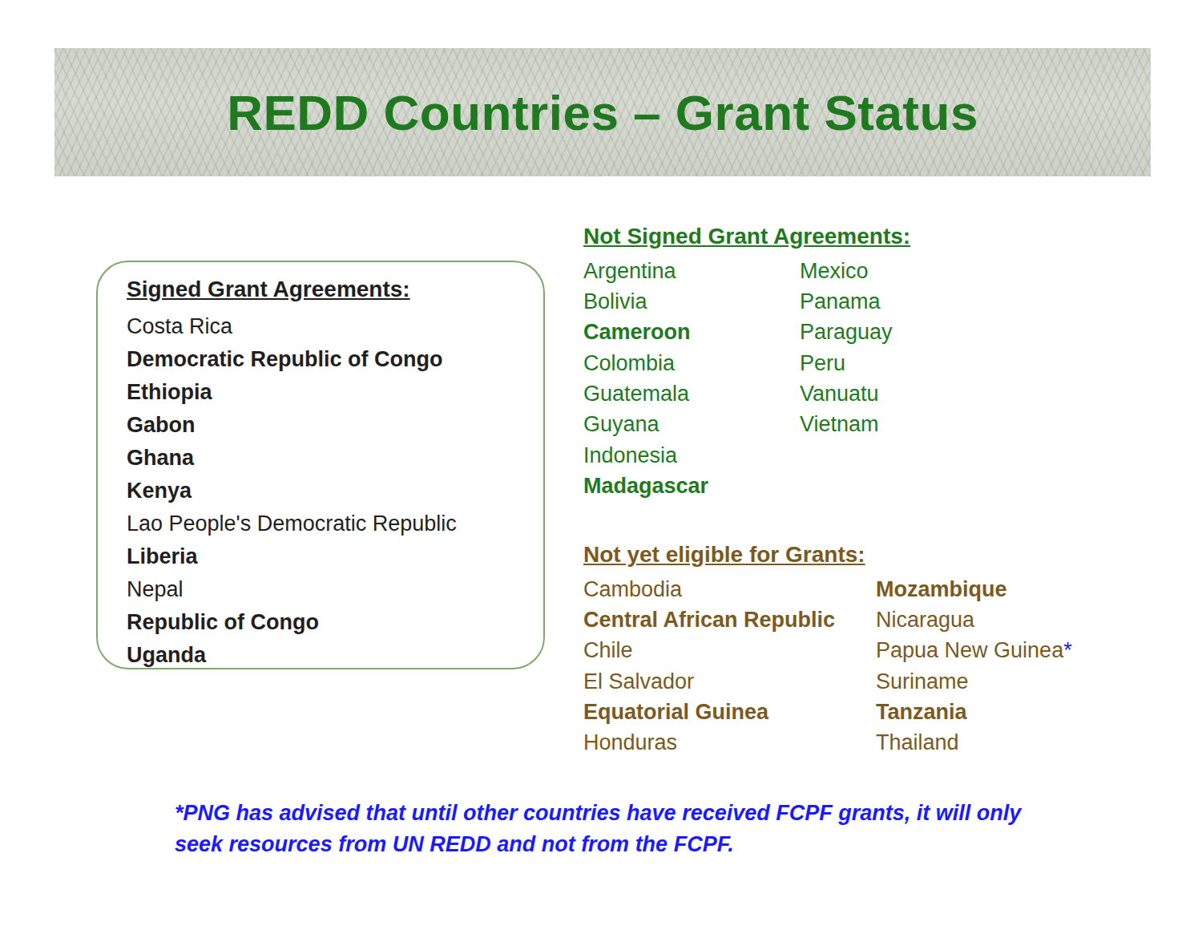REDD Countries – Grant Status
Signed Grant Agreements: Costa Rica
Democratic Republic of Congo
Ethiopia
Gabon
Ghana
Kenya
Lao People's Democratic Republic
Liberia
Nepal
Republic of Congo
Uganda
Not Signed Grant Agreements:
Argentina
Bolivia
Cameroon
Colombia
Guatemala
Guyana
Indonesia
Madagascar
Mexico
Panama
Paraguay
Peru
Vanuatu
Vietnam
Not yet eligible for Grants:
Cambodia
Central African Republic
Chile
El Salvador
Equatorial Guinea
Honduras
Mozambique
Nicaragua
Papua New Guinea*
Suriname
Tanzania
Thailand
*PNG has advised that until other countries have received FCPF grants, it will only seek resources from UN REDD and not from the FCPF.